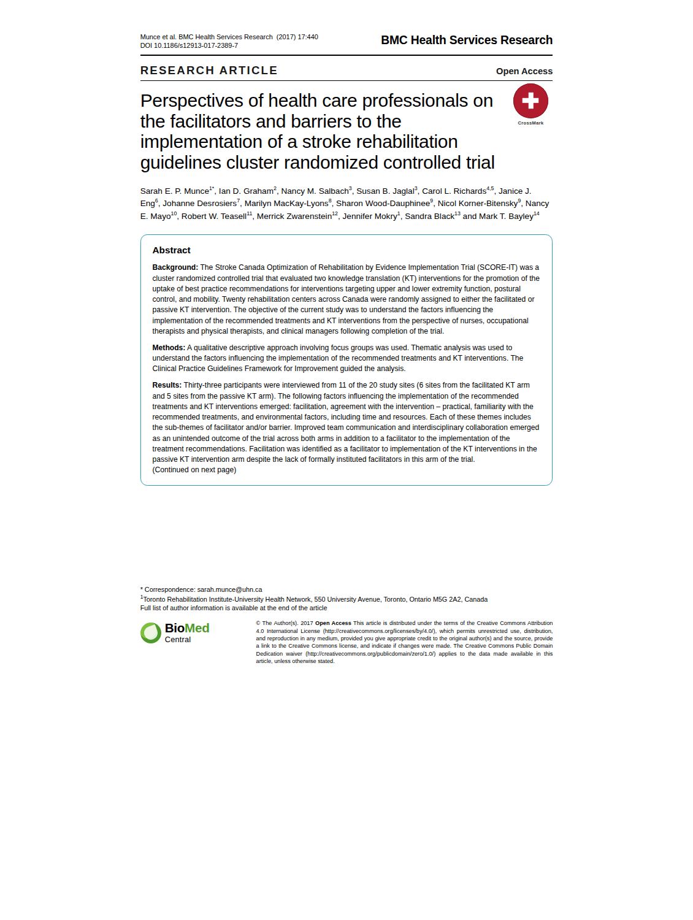Munce et al. BMC Health Services Research (2017) 17:440
DOI 10.1186/s12913-017-2389-7
BMC Health Services Research
RESEARCH ARTICLE
Open Access
CrossMark
Perspectives of health care professionals on the facilitators and barriers to the implementation of a stroke rehabilitation guidelines cluster randomized controlled trial
Sarah E. P. Munce1*, Ian D. Graham2, Nancy M. Salbach3, Susan B. Jaglal3, Carol L. Richards4,5, Janice J. Eng6, Johanne Desrosiers7, Marilyn MacKay-Lyons8, Sharon Wood-Dauphinee9, Nicol Korner-Bitensky9, Nancy E. Mayo10, Robert W. Teasell11, Merrick Zwarenstein12, Jennifer Mokry1, Sandra Black13 and Mark T. Bayley14
Abstract
Background: The Stroke Canada Optimization of Rehabilitation by Evidence Implementation Trial (SCORE-IT) was a cluster randomized controlled trial that evaluated two knowledge translation (KT) interventions for the promotion of the uptake of best practice recommendations for interventions targeting upper and lower extremity function, postural control, and mobility. Twenty rehabilitation centers across Canada were randomly assigned to either the facilitated or passive KT intervention. The objective of the current study was to understand the factors influencing the implementation of the recommended treatments and KT interventions from the perspective of nurses, occupational therapists and physical therapists, and clinical managers following completion of the trial.
Methods: A qualitative descriptive approach involving focus groups was used. Thematic analysis was used to understand the factors influencing the implementation of the recommended treatments and KT interventions. The Clinical Practice Guidelines Framework for Improvement guided the analysis.
Results: Thirty-three participants were interviewed from 11 of the 20 study sites (6 sites from the facilitated KT arm and 5 sites from the passive KT arm). The following factors influencing the implementation of the recommended treatments and KT interventions emerged: facilitation, agreement with the intervention – practical, familiarity with the recommended treatments, and environmental factors, including time and resources. Each of these themes includes the sub-themes of facilitator and/or barrier. Improved team communication and interdisciplinary collaboration emerged as an unintended outcome of the trial across both arms in addition to a facilitator to the implementation of the treatment recommendations. Facilitation was identified as a facilitator to implementation of the KT interventions in the passive KT intervention arm despite the lack of formally instituted facilitators in this arm of the trial.
(Continued on next page)
* Correspondence: sarah.munce@uhn.ca
1Toronto Rehabilitation Institute-University Health Network, 550 University Avenue, Toronto, Ontario M5G 2A2, Canada
Full list of author information is available at the end of the article
BioMed
Central
© The Author(s). 2017 Open Access This article is distributed under the terms of the Creative Commons Attribution 4.0 International License (http://creativecommons.org/licenses/by/4.0/), which permits unrestricted use, distribution, and reproduction in any medium, provided you give appropriate credit to the original author(s) and the source, provide a link to the Creative Commons license, and indicate if changes were made. The Creative Commons Public Domain Dedication waiver (http://creativecommons.org/publicdomain/zero/1.0/) applies to the data made available in this article, unless otherwise stated.